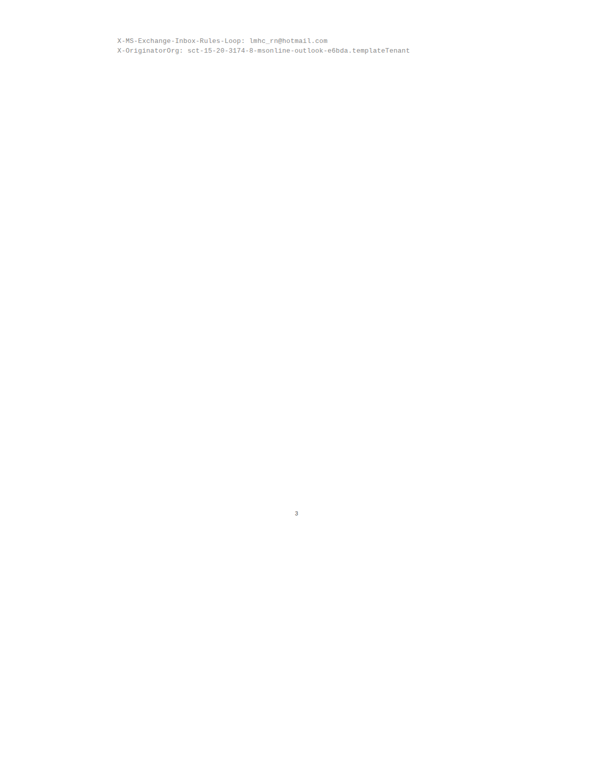X-MS-Exchange-Inbox-Rules-Loop: lmhc_rn@hotmail.com X-OriginatorOrg: sct-15-20-3174-8-msonline-outlook-e6bda.templateTenant
3